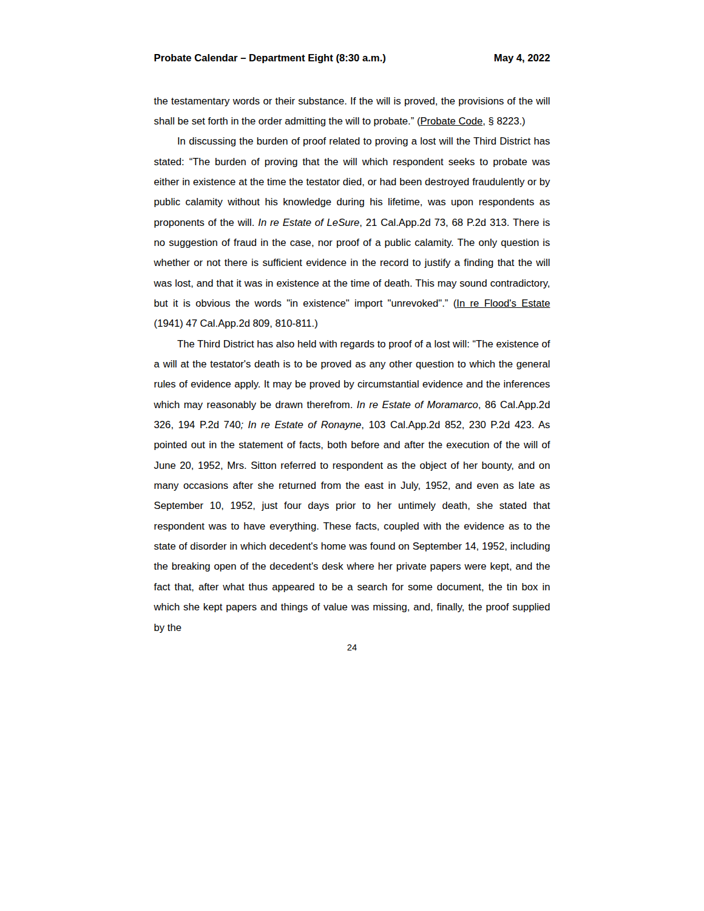Probate Calendar – Department Eight (8:30 a.m.) May 4, 2022
the testamentary words or their substance. If the will is proved, the provisions of the will shall be set forth in the order admitting the will to probate.” (Probate Code, § 8223.)
In discussing the burden of proof related to proving a lost will the Third District has stated: “The burden of proving that the will which respondent seeks to probate was either in existence at the time the testator died, or had been destroyed fraudulently or by public calamity without his knowledge during his lifetime, was upon respondents as proponents of the will. In re Estate of LeSure, 21 Cal.App.2d 73, 68 P.2d 313. There is no suggestion of fraud in the case, nor proof of a public calamity. The only question is whether or not there is sufficient evidence in the record to justify a finding that the will was lost, and that it was in existence at the time of death. This may sound contradictory, but it is obvious the words "in existence" import "unrevoked".” (In re Flood's Estate (1941) 47 Cal.App.2d 809, 810-811.)
The Third District has also held with regards to proof of a lost will: “The existence of a will at the testator's death is to be proved as any other question to which the general rules of evidence apply. It may be proved by circumstantial evidence and the inferences which may reasonably be drawn therefrom. In re Estate of Moramarco, 86 Cal.App.2d 326, 194 P.2d 740; In re Estate of Ronayne, 103 Cal.App.2d 852, 230 P.2d 423. As pointed out in the statement of facts, both before and after the execution of the will of June 20, 1952, Mrs. Sitton referred to respondent as the object of her bounty, and on many occasions after she returned from the east in July, 1952, and even as late as September 10, 1952, just four days prior to her untimely death, she stated that respondent was to have everything. These facts, coupled with the evidence as to the state of disorder in which decedent's home was found on September 14, 1952, including the breaking open of the decedent's desk where her private papers were kept, and the fact that, after what thus appeared to be a search for some document, the tin box in which she kept papers and things of value was missing, and, finally, the proof supplied by the
24